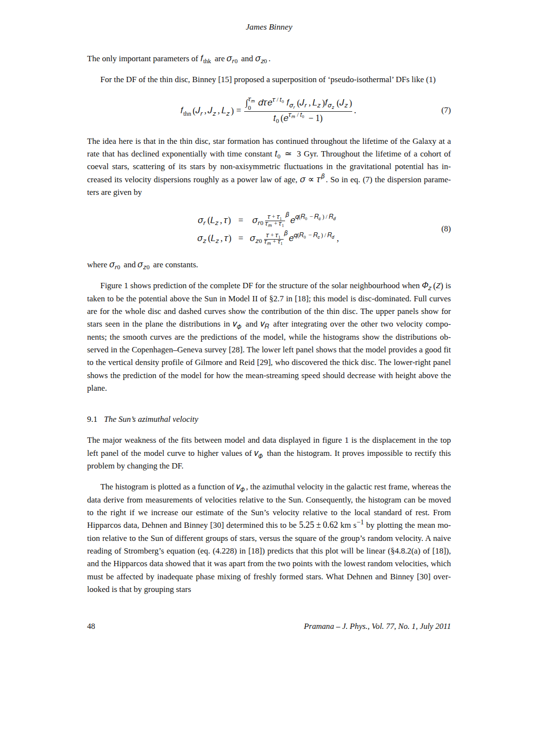James Binney
The only important parameters of fthk are σr0 and σz0.
For the DF of the thin disc, Binney [15] proposed a superposition of ‘pseudo-isothermal’ DFs like (1)
fthn (Jr,Jz,Lz) = ∫0τm dτ eτ/t0 fσr (Jr,Lz) fσz (Jz) t0 ( eτm/t0 −1) . (7)
The idea here is that in the thin disc, star formation has continued throughout the lifetime of the Galaxy at a rate that has declined exponentially with time constant t0≃ 3 Gyr. Throughout the lifetime of a cohort of coeval stars, scattering of its stars by non-axisymmetric fluctuations in the gravitational potential has increased its velocity dispersions roughly as a power law of age, σ∝τβ. So in eq. (7) the dispersion parameters are given by
σr(Lz,τ) = σr0 τ+τ1 τm+τ1 β eq(R0−Rc)/Rd σz(Lz,τ) = σz0 τ+τ1 τm+τ1 β eq(R0−Rc)/Rd , (8)
where σr0 and σz0 are constants.
Figure 1 shows prediction of the complete DF for the structure of the solar neighbourhood when Φz(z) is taken to be the potential above the Sun in Model II of §2.7 in [18]; this model is disc-dominated. Full curves are for the whole disc and dashed curves show the contribution of the thin disc. The upper panels show for stars seen in the plane the distributions in vϕ and vR after integrating over the other two velocity components; the smooth curves are the predictions of the model, while the histograms show the distributions observed in the Copenhagen–Geneva survey [28]. The lower left panel shows that the model provides a good fit to the vertical density profile of Gilmore and Reid [29], who discovered the thick disc. The lower-right panel shows the prediction of the model for how the mean-streaming speed should decrease with height above the plane.
9.1 The Sun’s azimuthal velocity
The major weakness of the fits between model and data displayed in figure 1 is the displacement in the top left panel of the model curve to higher values of vϕ than the histogram. It proves impossible to rectify this problem by changing the DF.
The histogram is plotted as a function of vϕ, the azimuthal velocity in the galactic rest frame, whereas the data derive from measurements of velocities relative to the Sun. Consequently, the histogram can be moved to the right if we increase our estimate of the Sun’s velocity relative to the local standard of rest. From Hipparcos data, Dehnen and Binney [30] determined this to be 5.25±0.62 km s−1 by plotting the mean motion relative to the Sun of different groups of stars, versus the square of the group’s random velocity. A naive reading of Stromberg’s equation (eq. (4.228) in [18]) predicts that this plot will be linear (§4.8.2(a) of [18]), and the Hipparcos data showed that it was apart from the two points with the lowest random velocities, which must be affected by inadequate phase mixing of freshly formed stars. What Dehnen and Binney [30] overlooked is that by grouping stars
48 Pramana – J. Phys., Vol. 77, No. 1, July 2011